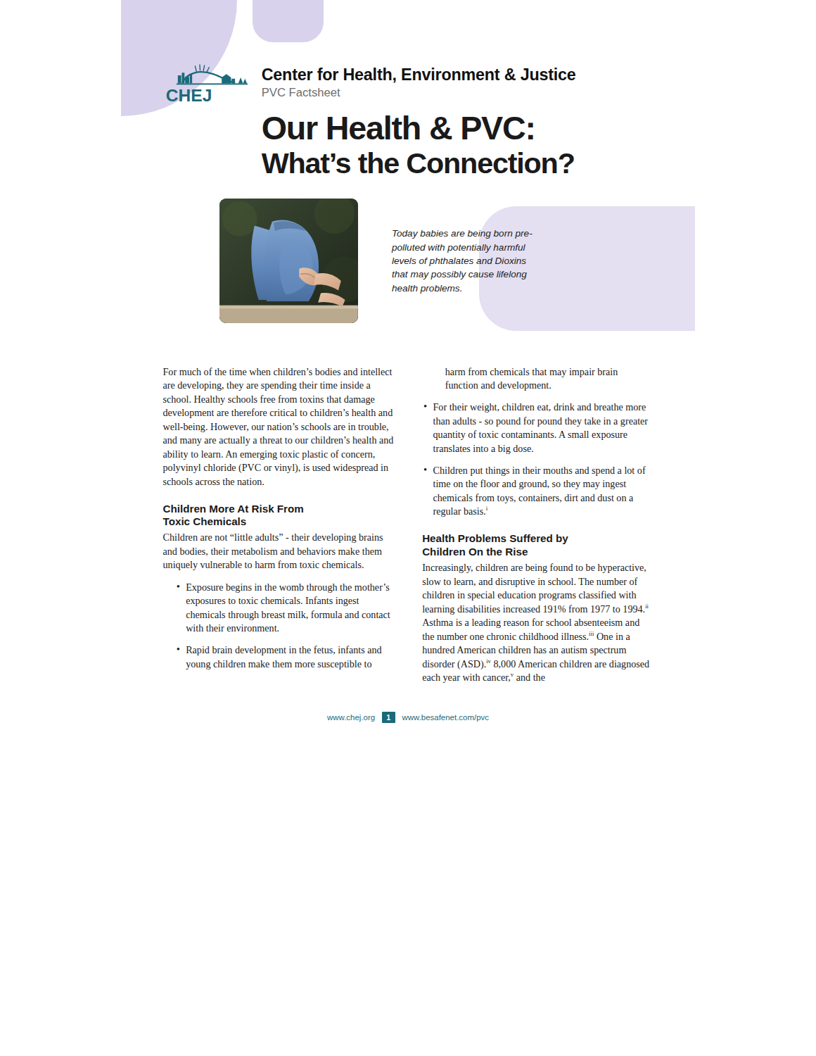CHEJ
Center for Health, Environment & Justice
PVC Factsheet
Our Health & PVC: What’s the Connection?
Today babies are being born pre-polluted with potentially harmful levels of phthalates and Dioxins that may possibly cause lifelong health problems.
For much of the time when children’s bodies and intellect are developing, they are spending their time inside a school. Healthy schools free from toxins that damage development are therefore critical to children’s health and well-being. However, our nation’s schools are in trouble, and many are actually a threat to our children’s health and ability to learn. An emerging toxic plastic of concern, polyvinyl chloride (PVC or vinyl), is used widespread in schools across the nation.
Children More At Risk From
Toxic Chemicals
Children are not “little adults” - their developing brains and bodies, their metabolism and behaviors make them uniquely vulnerable to harm from toxic chemicals.
Exposure begins in the womb through the mother’s exposures to toxic chemicals. Infants ingest chemicals through breast milk, formula and contact with their environment.
Rapid brain development in the fetus, infants and young children make them more susceptible to harm from chemicals that may impair brain function and development.
For their weight, children eat, drink and breathe more than adults - so pound for pound they take in a greater quantity of toxic contaminants. A small exposure translates into a big dose.
Children put things in their mouths and spend a lot of time on the floor and ground, so they may ingest chemicals from toys, containers, dirt and dust on a regular basis.i
Health Problems Suffered by
Children On the Rise
Increasingly, children are being found to be hyperactive, slow to learn, and disruptive in school. The number of children in special education programs classified with learning disabilities increased 191% from 1977 to 1994.ii Asthma is a leading reason for school absenteeism and the number one chronic childhood illness.iii One in a hundred American children has an autism spectrum disorder (ASD).iv 8,000 American children are diagnosed each year with cancer,v and the
www.chej.org 1 www.besafenet.com/pvc